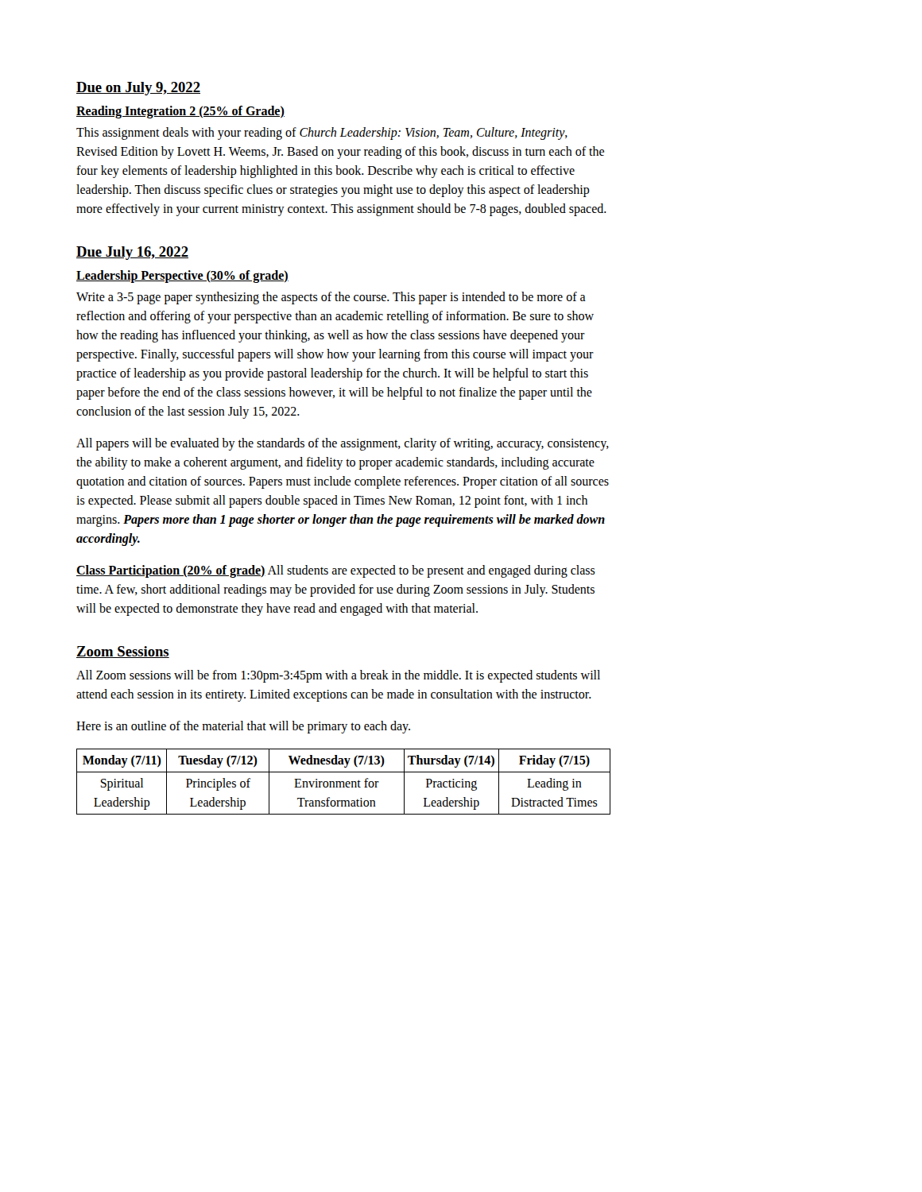Due on July 9, 2022
Reading Integration 2 (25% of Grade)
This assignment deals with your reading of Church Leadership: Vision, Team, Culture, Integrity, Revised Edition by Lovett H. Weems, Jr. Based on your reading of this book, discuss in turn each of the four key elements of leadership highlighted in this book. Describe why each is critical to effective leadership. Then discuss specific clues or strategies you might use to deploy this aspect of leadership more effectively in your current ministry context. This assignment should be 7-8 pages, doubled spaced.
Due July 16, 2022
Leadership Perspective (30% of grade)
Write a 3-5 page paper synthesizing the aspects of the course. This paper is intended to be more of a reflection and offering of your perspective than an academic retelling of information. Be sure to show how the reading has influenced your thinking, as well as how the class sessions have deepened your perspective. Finally, successful papers will show how your learning from this course will impact your practice of leadership as you provide pastoral leadership for the church. It will be helpful to start this paper before the end of the class sessions however, it will be helpful to not finalize the paper until the conclusion of the last session July 15, 2022.
All papers will be evaluated by the standards of the assignment, clarity of writing, accuracy, consistency, the ability to make a coherent argument, and fidelity to proper academic standards, including accurate quotation and citation of sources. Papers must include complete references. Proper citation of all sources is expected. Please submit all papers double spaced in Times New Roman, 12 point font, with 1 inch margins. Papers more than 1 page shorter or longer than the page requirements will be marked down accordingly.
Class Participation (20% of grade) All students are expected to be present and engaged during class time. A few, short additional readings may be provided for use during Zoom sessions in July. Students will be expected to demonstrate they have read and engaged with that material.
Zoom Sessions
All Zoom sessions will be from 1:30pm-3:45pm with a break in the middle. It is expected students will attend each session in its entirety. Limited exceptions can be made in consultation with the instructor.
Here is an outline of the material that will be primary to each day.
| Monday (7/11) | Tuesday (7/12) | Wednesday (7/13) | Thursday (7/14) | Friday (7/15) |
| --- | --- | --- | --- | --- |
| Spiritual Leadership | Principles of Leadership | Environment for Transformation | Practicing Leadership | Leading in Distracted Times |